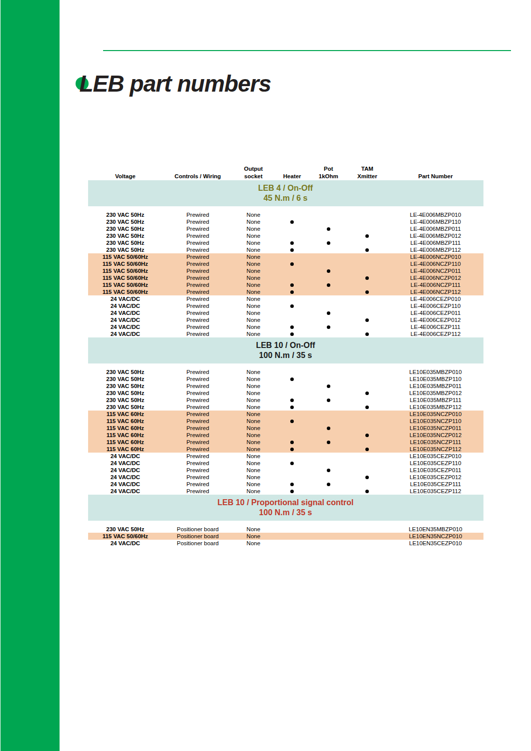LEB part numbers
| | | Output | | Pot | TAM | |
| --- | --- | --- | --- | --- | --- | --- |
| Voltage | Controls / Wiring | socket | Heater | 1kOhm | Xmitter | Part Number |
| LEB 4 / On-Off 45 N.m / 6 s |
| 230 VAC 50Hz | Prewired | None | | | | LE-4E006MBZP010 |
| 230 VAC 50Hz | Prewired | None | | | | LE-4E006MBZP110 |
| 230 VAC 50Hz | Prewired | None | | | | LE-4E006MBZP011 |
| 230 VAC 50Hz | Prewired | None | | | | LE-4E006MBZP012 |
| 230 VAC 50Hz | Prewired | None | | | | LE-4E006MBZP111 |
| 230 VAC 50Hz | Prewired | None | | | | LE-4E006MBZP112 |
| 115 VAC 50/60Hz | Prewired | None | | | | LE-4E006NCZP010 |
| 115 VAC 50/60Hz | Prewired | None | | | | LE-4E006NCZP110 |
| 115 VAC 50/60Hz | Prewired | None | | | | LE-4E006NCZP011 |
| 115 VAC 50/60Hz | Prewired | None | | | | LE-4E006NCZP012 |
| 115 VAC 50/60Hz | Prewired | None | | | | LE-4E006NCZP111 |
| 115 VAC 50/60Hz | Prewired | None | | | | LE-4E006NCZP112 |
| 24 VAC/DC | Prewired | None | | | | LE-4E006CEZP010 |
| 24 VAC/DC | Prewired | None | | | | LE-4E006CEZP110 |
| 24 VAC/DC | Prewired | None | | | | LE-4E006CEZP011 |
| 24 VAC/DC | Prewired | None | | | | LE-4E006CEZP012 |
| 24 VAC/DC | Prewired | None | | | | LE-4E006CEZP111 |
| 24 VAC/DC | Prewired | None | | | | LE-4E006CEZP112 |
| LEB 10 / On-Off 100 N.m / 35 s |
| 230 VAC 50Hz | Prewired | None | | | | LE10E035MBZP010 |
| 230 VAC 50Hz | Prewired | None | | | | LE10E035MBZP110 |
| 230 VAC 50Hz | Prewired | None | | | | LE10E035MBZP011 |
| 230 VAC 50Hz | Prewired | None | | | | LE10E035MBZP012 |
| 230 VAC 50Hz | Prewired | None | | | | LE10E035MBZP111 |
| 230 VAC 50Hz | Prewired | None | | | | LE10E035MBZP112 |
| 115 VAC 60Hz | Prewired | None | | | | LE10E035NCZP010 |
| 115 VAC 60Hz | Prewired | None | | | | LE10E035NCZP110 |
| 115 VAC 60Hz | Prewired | None | | | | LE10E035NCZP011 |
| 115 VAC 60Hz | Prewired | None | | | | LE10E035NCZP012 |
| 115 VAC 60Hz | Prewired | None | | | | LE10E035NCZP111 |
| 115 VAC 60Hz | Prewired | None | | | | LE10E035NCZP112 |
| 24 VAC/DC | Prewired | None | | | | LE10E035CEZP010 |
| 24 VAC/DC | Prewired | None | | | | LE10E035CEZP110 |
| 24 VAC/DC | Prewired | None | | | | LE10E035CEZP011 |
| 24 VAC/DC | Prewired | None | | | | LE10E035CEZP012 |
| 24 VAC/DC | Prewired | None | | | | LE10E035CEZP111 |
| 24 VAC/DC | Prewired | None | | | | LE10E035CEZP112 |
| LEB 10 / Proportional signal control 100 N.m / 35 s |
| 230 VAC 50Hz | Positioner board | None | | | | LE10EN35MBZP010 |
| 115 VAC 50/60Hz | Positioner board | None | | | | LE10EN35NCZP010 |
| 24 VAC/DC | Positioner board | None | | | | LE10EN35CEZP010 |